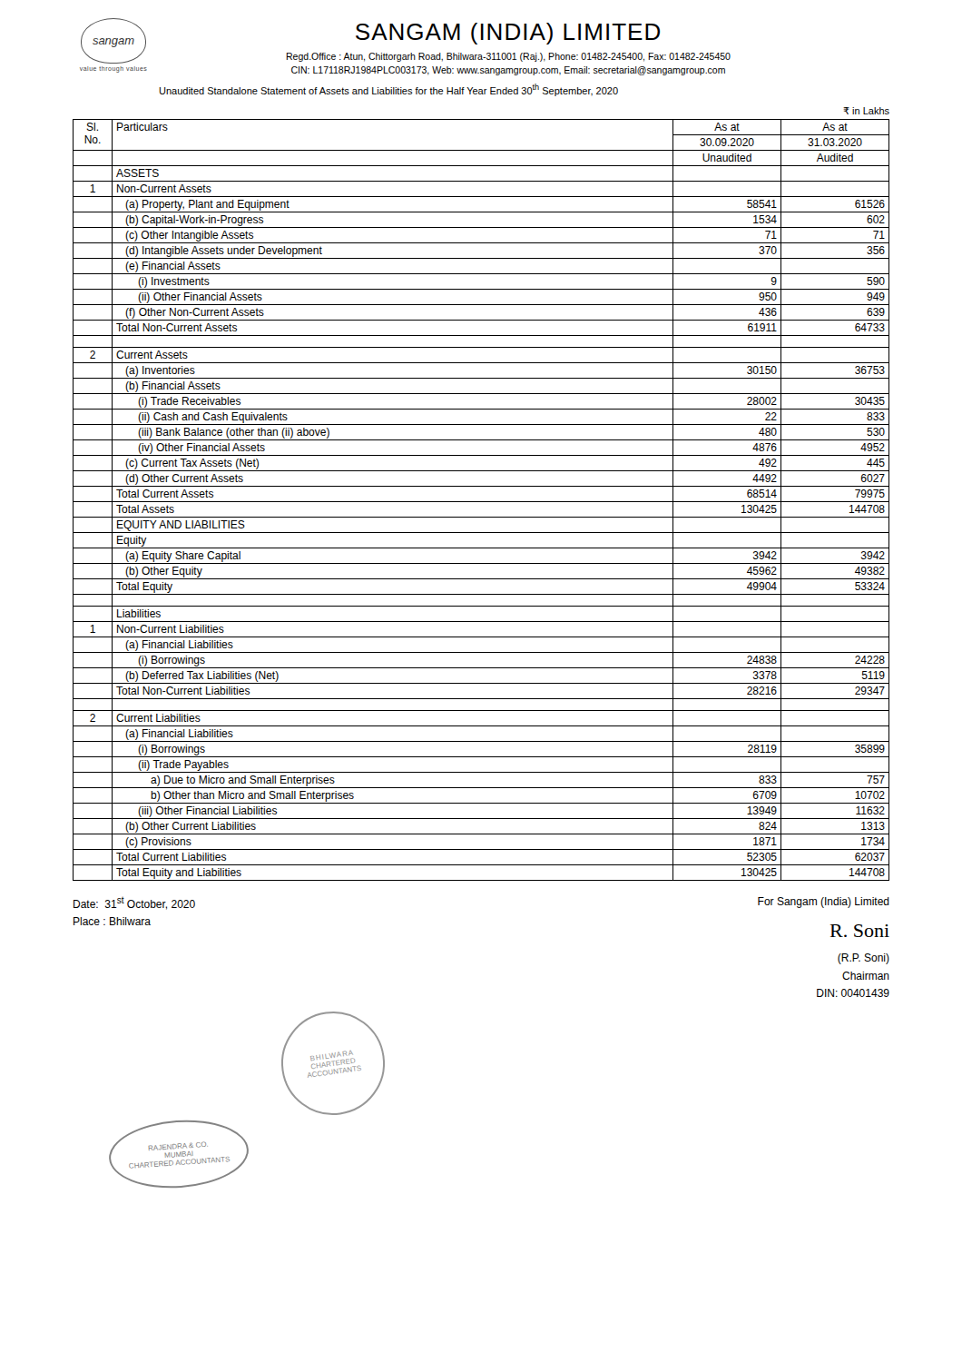sangam
value through values
SANGAM (INDIA) LIMITED
Regd.Office : Atun, Chittorgarh Road, Bhilwara-311001 (Raj.), Phone: 01482-245400, Fax: 01482-245450
CIN: L17118RJ1984PLC003173, Web: www.sangamgroup.com, Email: secretarial@sangamgroup.com
Unaudited Standalone Statement of Assets and Liabilities for the Half Year Ended 30th September, 2020
₹ in Lakhs
| Sl. No. | Particulars | As at | As at |
| --- | --- | --- | --- |
| 30.09.2020 | 31.03.2020 |
| | | Unaudited | Audited |
| | ASSETS | | |
| 1 | Non-Current Assets | | |
| | (a) Property, Plant and Equipment | 58541 | 61526 |
| | (b) Capital-Work-in-Progress | 1534 | 602 |
| | (c) Other Intangible Assets | 71 | 71 |
| | (d) Intangible Assets under Development | 370 | 356 |
| | (e) Financial Assets | | |
| | (i) Investments | 9 | 590 |
| | (ii) Other Financial Assets | 950 | 949 |
| | (f) Other Non-Current Assets | 436 | 639 |
| | Total Non-Current Assets | 61911 | 64733 |
| 2 | Current Assets | | |
| | (a) Inventories | 30150 | 36753 |
| | (b) Financial Assets | | |
| | (i) Trade Receivables | 28002 | 30435 |
| | (ii) Cash and Cash Equivalents | 22 | 833 |
| | (iii) Bank Balance (other than (ii) above) | 480 | 530 |
| | (iv) Other Financial Assets | 4876 | 4952 |
| | (c) Current Tax Assets (Net) | 492 | 445 |
| | (d) Other Current Assets | 4492 | 6027 |
| | Total Current Assets | 68514 | 79975 |
| | Total Assets | 130425 | 144708 |
| | EQUITY AND LIABILITIES | | |
| | Equity | | |
| | (a) Equity Share Capital | 3942 | 3942 |
| | (b) Other Equity | 45962 | 49382 |
| | Total Equity | 49904 | 53324 |
| | Liabilities | | |
| 1 | Non-Current Liabilities | | |
| | (a) Financial Liabilities | | |
| | (i) Borrowings | 24838 | 24228 |
| | (b) Deferred Tax Liabilities (Net) | 3378 | 5119 |
| | Total Non-Current Liabilities | 28216 | 29347 |
| 2 | Current Liabilities | | |
| | (a) Financial Liabilities | | |
| | (i) Borrowings | 28119 | 35899 |
| | (ii) Trade Payables | | |
| | a) Due to Micro and Small Enterprises | 833 | 757 |
| | b) Other than Micro and Small Enterprises | 6709 | 10702 |
| | (iii) Other Financial Liabilities | 13949 | 11632 |
| | (b) Other Current Liabilities | 824 | 1313 |
| | (c) Provisions | 1871 | 1734 |
| | Total Current Liabilities | 52305 | 62037 |
| | Total Equity and Liabilities | 130425 | 144708 |
Date: 31st October, 2020
Place : Bhilwara
For Sangam (India) Limited
R. Soni
(R.P. Soni)
Chairman
DIN: 00401439
BHILWARA
CHARTERED
ACCOUNTANTS
RAJENDRA & CO.
MUMBAI
CHARTERED ACCOUNTANTS